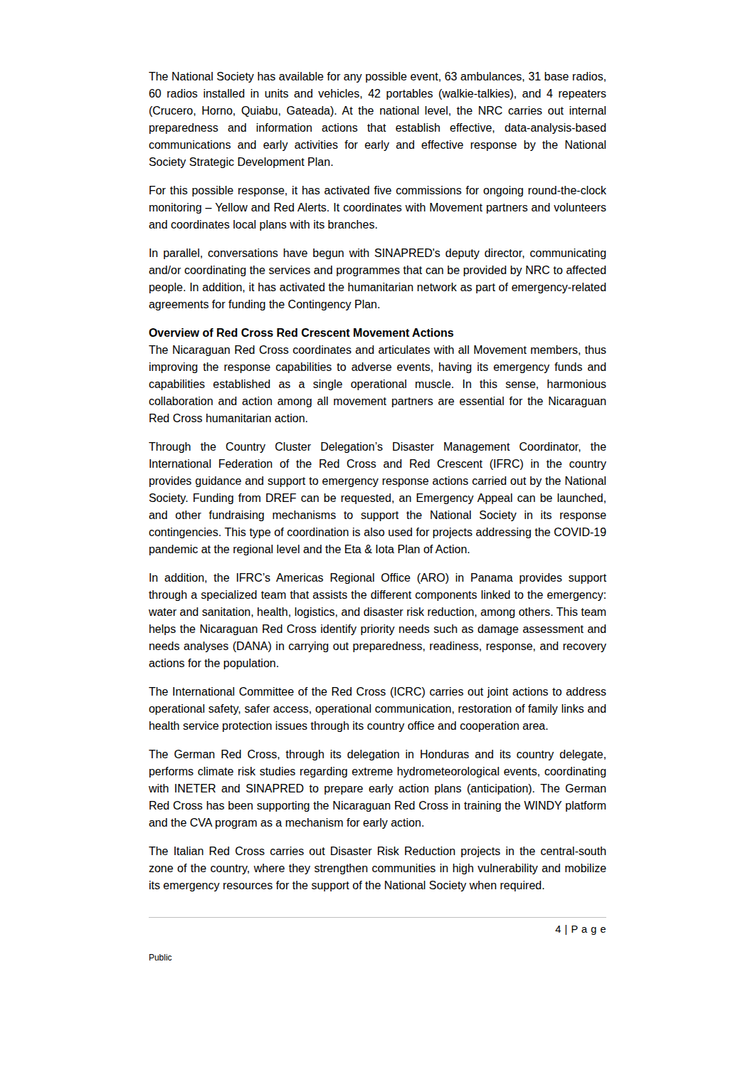The National Society has available for any possible event, 63 ambulances, 31 base radios, 60 radios installed in units and vehicles, 42 portables (walkie-talkies), and 4 repeaters (Crucero, Horno, Quiabu, Gateada). At the national level, the NRC carries out internal preparedness and information actions that establish effective, data-analysis-based communications and early activities for early and effective response by the National Society Strategic Development Plan.
For this possible response, it has activated five commissions for ongoing round-the-clock monitoring – Yellow and Red Alerts. It coordinates with Movement partners and volunteers and coordinates local plans with its branches.
In parallel, conversations have begun with SINAPRED's deputy director, communicating and/or coordinating the services and programmes that can be provided by NRC to affected people. In addition, it has activated the humanitarian network as part of emergency-related agreements for funding the Contingency Plan.
Overview of Red Cross Red Crescent Movement Actions
The Nicaraguan Red Cross coordinates and articulates with all Movement members, thus improving the response capabilities to adverse events, having its emergency funds and capabilities established as a single operational muscle. In this sense, harmonious collaboration and action among all movement partners are essential for the Nicaraguan Red Cross humanitarian action.
Through the Country Cluster Delegation’s Disaster Management Coordinator, the International Federation of the Red Cross and Red Crescent (IFRC) in the country provides guidance and support to emergency response actions carried out by the National Society. Funding from DREF can be requested, an Emergency Appeal can be launched, and other fundraising mechanisms to support the National Society in its response contingencies. This type of coordination is also used for projects addressing the COVID-19 pandemic at the regional level and the Eta & Iota Plan of Action.
In addition, the IFRC’s Americas Regional Office (ARO) in Panama provides support through a specialized team that assists the different components linked to the emergency: water and sanitation, health, logistics, and disaster risk reduction, among others. This team helps the Nicaraguan Red Cross identify priority needs such as damage assessment and needs analyses (DANA) in carrying out preparedness, readiness, response, and recovery actions for the population.
The International Committee of the Red Cross (ICRC) carries out joint actions to address operational safety, safer access, operational communication, restoration of family links and health service protection issues through its country office and cooperation area.
The German Red Cross, through its delegation in Honduras and its country delegate, performs climate risk studies regarding extreme hydrometeorological events, coordinating with INETER and SINAPRED to prepare early action plans (anticipation). The German Red Cross has been supporting the Nicaraguan Red Cross in training the WINDY platform and the CVA program as a mechanism for early action.
The Italian Red Cross carries out Disaster Risk Reduction projects in the central-south zone of the country, where they strengthen communities in high vulnerability and mobilize its emergency resources for the support of the National Society when required.
4 | P a g e
Public